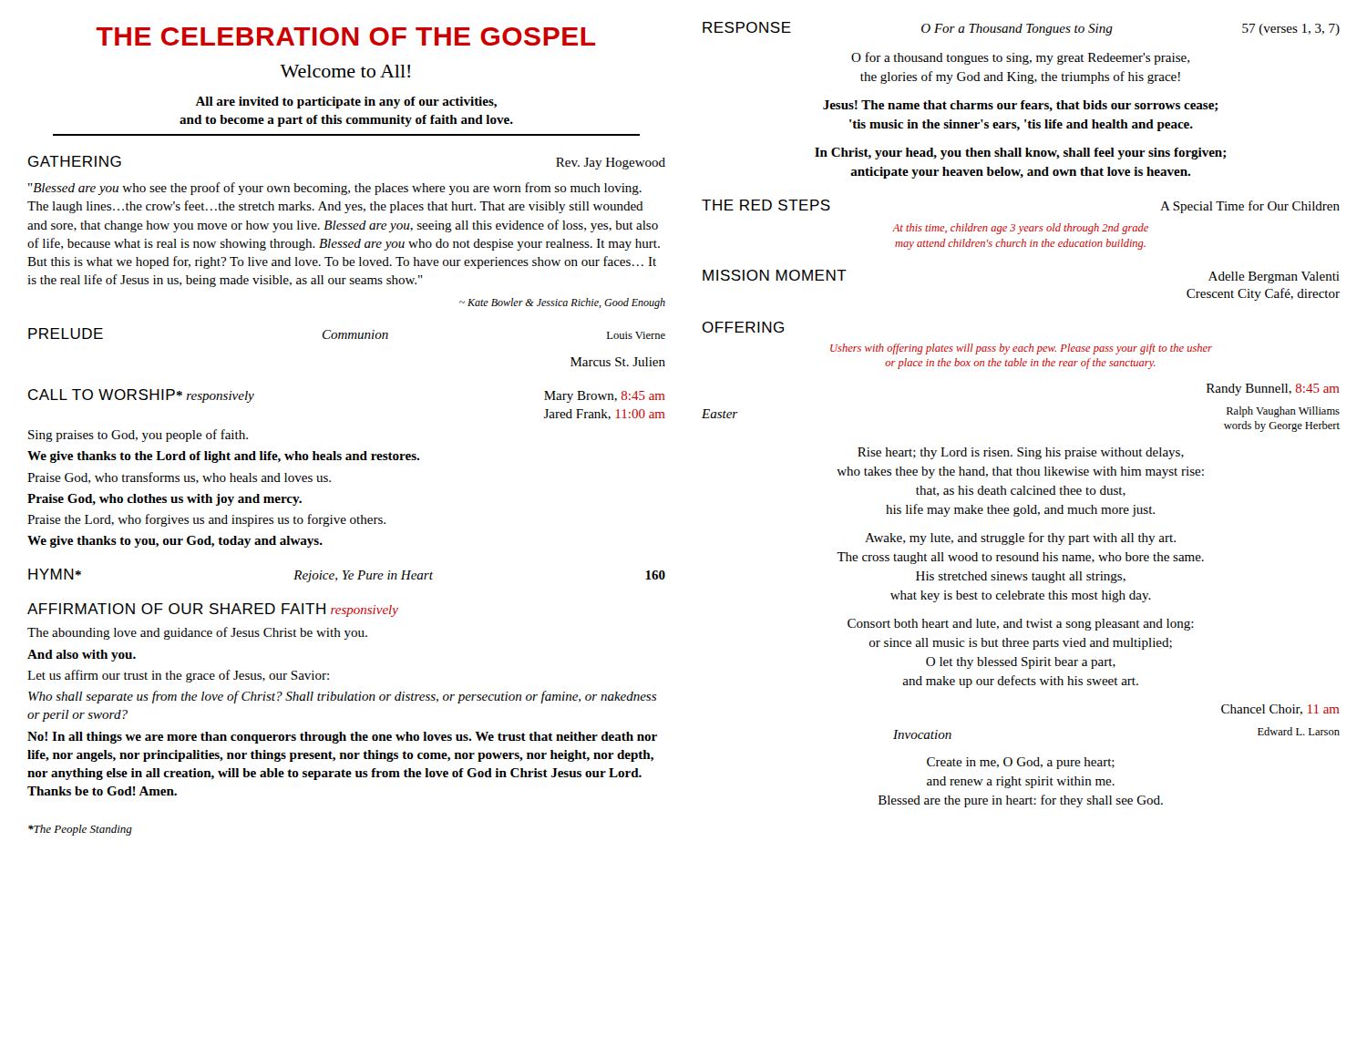The Celebration of the Gospel
Welcome to All!
All are invited to participate in any of our activities,
and to become a part of this community of faith and love.
Gathering Rev. Jay Hogewood
"Blessed are you who see the proof of your own becoming, the places where you are worn from so much loving. The laugh lines…the crow's feet…the stretch marks. And yes, the places that hurt. That are visibly still wounded and sore, that change how you move or how you live. Blessed are you, seeing all this evidence of loss, yes, but also of life, because what is real is now showing through. Blessed are you who do not despise your realness. It may hurt. But this is what we hoped for, right? To live and love. To be loved. To have our experiences show on our faces… It is the real life of Jesus in us, being made visible, as all our seams show."
~ Kate Bowler & Jessica Richie, Good Enough
Prelude Communion Louis Vierne
Marcus St. Julien
Call to Worship* responsively Mary Brown, 8:45 am
Jared Frank, 11:00 am
Sing praises to God, you people of faith.
We give thanks to the Lord of light and life, who heals and restores.
Praise God, who transforms us, who heals and loves us.
Praise God, who clothes us with joy and mercy.
Praise the Lord, who forgives us and inspires us to forgive others.
We give thanks to you, our God, today and always.
Hymn* Rejoice, Ye Pure in Heart 160
Affirmation of Our Shared Faith responsively
The abounding love and guidance of Jesus Christ be with you.
And also with you.
Let us affirm our trust in the grace of Jesus, our Savior:
Who shall separate us from the love of Christ? Shall tribulation or distress, or persecution or famine, or nakedness or peril or sword?
No! In all things we are more than conquerors through the one who loves us. We trust that neither death nor life, nor angels, nor principalities, nor things present, nor things to come, nor powers, nor height, nor depth, nor anything else in all creation, will be able to separate us from the love of God in Christ Jesus our Lord. Thanks be to God! Amen.
*The People Standing
Response O For a Thousand Tongues to Sing 57 (verses 1, 3, 7)
O for a thousand tongues to sing, my great Redeemer's praise,
the glories of my God and King, the triumphs of his grace!
Jesus! The name that charms our fears, that bids our sorrows cease;
'tis music in the sinner's ears, 'tis life and health and peace.
In Christ, your head, you then shall know, shall feel your sins forgiven;
anticipate your heaven below, and own that love is heaven.
The Red Steps A Special Time for Our Children
At this time, children age 3 years old through 2nd grade
may attend children's church in the education building.
Mission Moment Adelle Bergman Valenti
Crescent City Café, director
Offering
Ushers with offering plates will pass by each pew. Please pass your gift to the usher
or place in the box on the table in the rear of the sanctuary.
Randy Bunnell, 8:45 am
Easter Ralph Vaughan Williams
words by George Herbert
Rise heart; thy Lord is risen. Sing his praise without delays,
who takes thee by the hand, that thou likewise with him mayst rise:
that, as his death calcined thee to dust,
his life may make thee gold, and much more just.
Awake, my lute, and struggle for thy part with all thy art.
The cross taught all wood to resound his name, who bore the same.
His stretched sinews taught all strings,
what key is best to celebrate this most high day.
Consort both heart and lute, and twist a song pleasant and long:
or since all music is but three parts vied and multiplied;
O let thy blessed Spirit bear a part,
and make up our defects with his sweet art.
Chancel Choir, 11 am
Invocation Edward L. Larson
Create in me, O God, a pure heart;
and renew a right spirit within me.
Blessed are the pure in heart: for they shall see God.